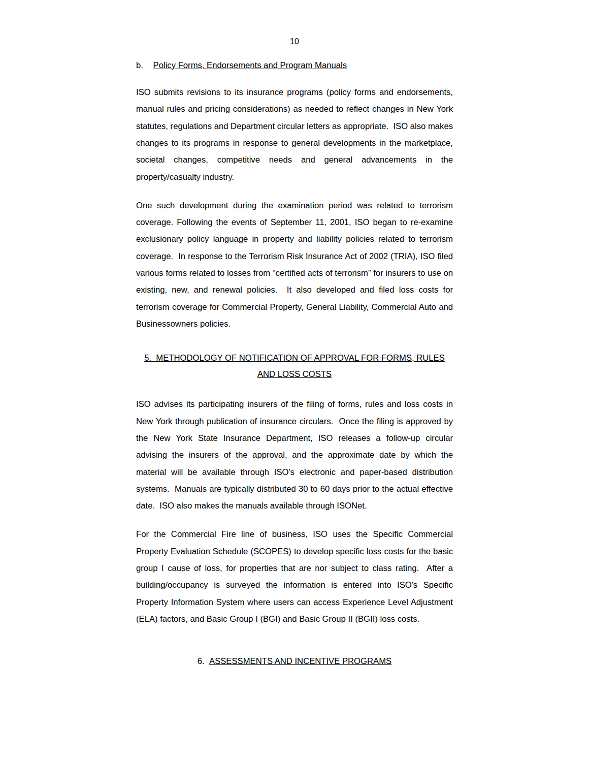10
b. Policy Forms, Endorsements and Program Manuals
ISO submits revisions to its insurance programs (policy forms and endorsements, manual rules and pricing considerations) as needed to reflect changes in New York statutes, regulations and Department circular letters as appropriate. ISO also makes changes to its programs in response to general developments in the marketplace, societal changes, competitive needs and general advancements in the property/casualty industry.
One such development during the examination period was related to terrorism coverage. Following the events of September 11, 2001, ISO began to re-examine exclusionary policy language in property and liability policies related to terrorism coverage. In response to the Terrorism Risk Insurance Act of 2002 (TRIA), ISO filed various forms related to losses from “certified acts of terrorism” for insurers to use on existing, new, and renewal policies. It also developed and filed loss costs for terrorism coverage for Commercial Property, General Liability, Commercial Auto and Businessowners policies.
5. METHODOLOGY OF NOTIFICATION OF APPROVAL FOR FORMS, RULES AND LOSS COSTS
ISO advises its participating insurers of the filing of forms, rules and loss costs in New York through publication of insurance circulars. Once the filing is approved by the New York State Insurance Department, ISO releases a follow-up circular advising the insurers of the approval, and the approximate date by which the material will be available through ISO's electronic and paper-based distribution systems. Manuals are typically distributed 30 to 60 days prior to the actual effective date. ISO also makes the manuals available through ISONet.
For the Commercial Fire line of business, ISO uses the Specific Commercial Property Evaluation Schedule (SCOPES) to develop specific loss costs for the basic group I cause of loss, for properties that are nor subject to class rating. After a building/occupancy is surveyed the information is entered into ISO's Specific Property Information System where users can access Experience Level Adjustment (ELA) factors, and Basic Group I (BGI) and Basic Group II (BGII) loss costs.
6. ASSESSMENTS AND INCENTIVE PROGRAMS